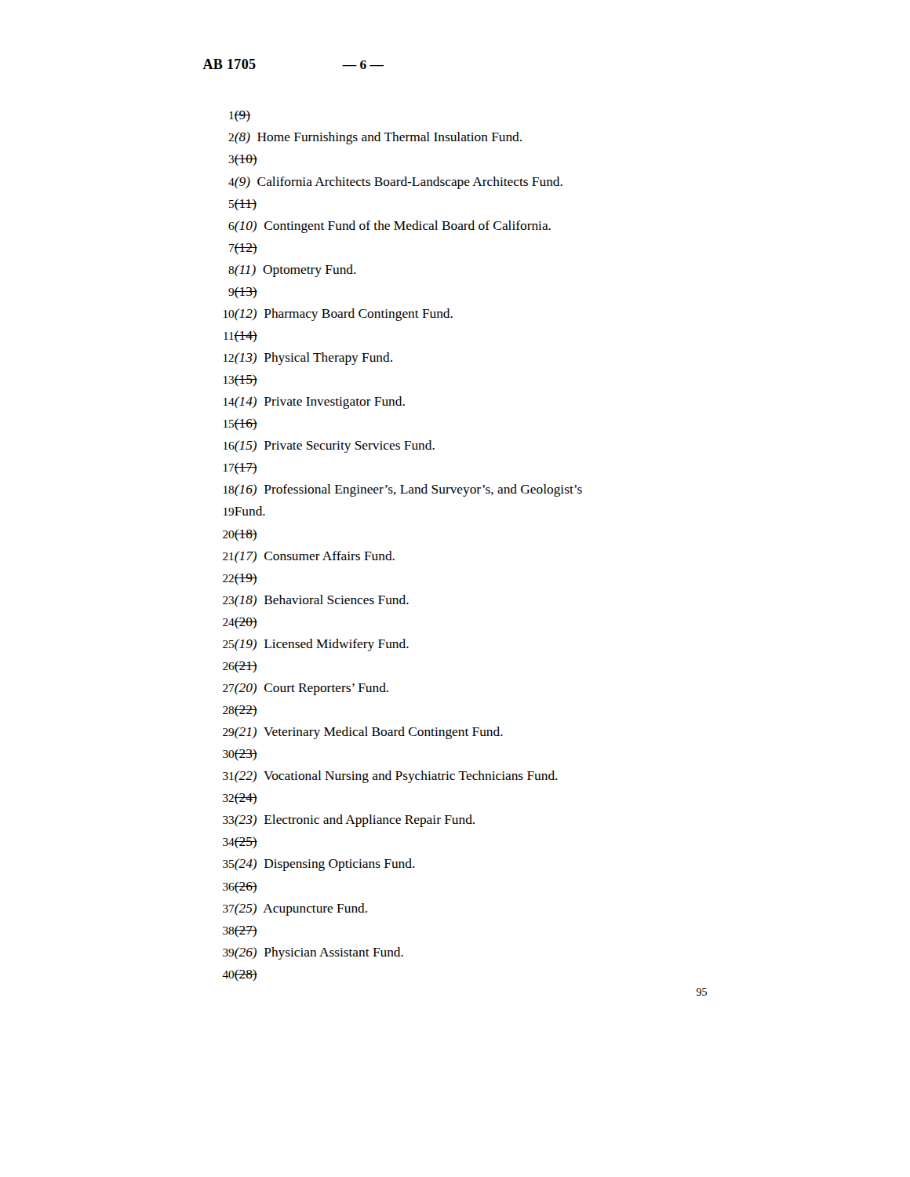AB 1705 — 6 —
| 1 | (9) |
| 2 | (8) Home Furnishings and Thermal Insulation Fund. |
| 3 | (10) |
| 4 | (9) California Architects Board-Landscape Architects Fund. |
| 5 | (11) |
| 6 | (10) Contingent Fund of the Medical Board of California. |
| 7 | (12) |
| 8 | (11) Optometry Fund. |
| 9 | (13) |
| 10 | (12) Pharmacy Board Contingent Fund. |
| 11 | (14) |
| 12 | (13) Physical Therapy Fund. |
| 13 | (15) |
| 14 | (14) Private Investigator Fund. |
| 15 | (16) |
| 16 | (15) Private Security Services Fund. |
| 17 | (17) |
| 18 | (16) Professional Engineer’s, Land Surveyor’s, and Geologist’s |
| 19 | Fund. |
| 20 | (18) |
| 21 | (17) Consumer Affairs Fund. |
| 22 | (19) |
| 23 | (18) Behavioral Sciences Fund. |
| 24 | (20) |
| 25 | (19) Licensed Midwifery Fund. |
| 26 | (21) |
| 27 | (20) Court Reporters’ Fund. |
| 28 | (22) |
| 29 | (21) Veterinary Medical Board Contingent Fund. |
| 30 | (23) |
| 31 | (22) Vocational Nursing and Psychiatric Technicians Fund. |
| 32 | (24) |
| 33 | (23) Electronic and Appliance Repair Fund. |
| 34 | (25) |
| 35 | (24) Dispensing Opticians Fund. |
| 36 | (26) |
| 37 | (25) Acupuncture Fund. |
| 38 | (27) |
| 39 | (26) Physician Assistant Fund. |
| 40 | (28) |
95